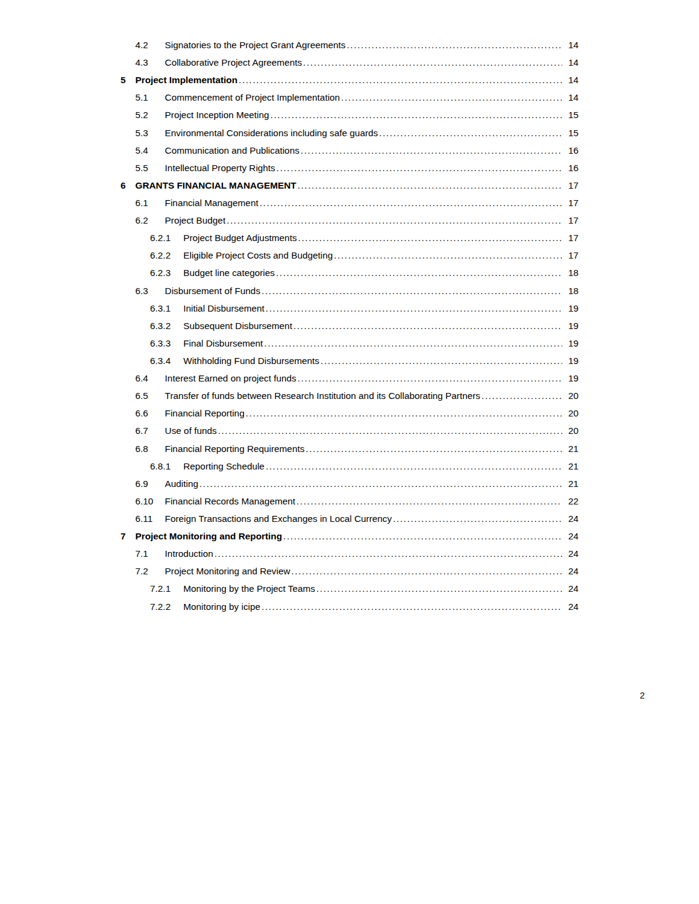4.2 Signatories to the Project Grant Agreements ........................................................................... 14
4.3 Collaborative Project Agreements ............................................................................................. 14
5 Project Implementation ................................................................................................. 14
5.1 Commencement of Project Implementation ............................................................................ 14
5.2 Project Inception Meeting ....................................................................................................... 15
5.3 Environmental Considerations including safe guards ................................................................. 15
5.4 Communication and Publications .............................................................................................. 16
5.5 Intellectual Property Rights ..................................................................................................... 16
6 GRANTS FINANCIAL MANAGEMENT ................................................................................. 17
6.1 Financial Management ............................................................................................................. 17
6.2 Project Budget ......................................................................................................................... 17
6.2.1 Project Budget Adjustments ............................................................................................. 17
6.2.2 Eligible Project Costs and Budgeting ................................................................................. 17
6.2.3 Budget line categories ....................................................................................................... 18
6.3 Disbursement of Funds ............................................................................................................ 18
6.3.1 Initial Disbursement ............................................................................................................. 19
6.3.2 Subsequent Disbursement ................................................................................................. 19
6.3.3 Final Disbursement ............................................................................................................... 19
6.3.4 Withholding Fund Disbursements ....................................................................................... 19
6.4 Interest Earned on project funds .............................................................................................. 19
6.5 Transfer of funds between Research Institution and its Collaborating Partners ....................... 20
6.6 Financial Reporting ................................................................................................................. 20
6.7 Use of funds ........................................................................................................................... 20
6.8 Financial Reporting Requirements ............................................................................................ 21
6.8.1 Reporting Schedule ............................................................................................................. 21
6.9 Auditing .............................................................................................................................. 21
6.10 Financial Records Management ................................................................................................ 22
6.11 Foreign Transactions and Exchanges in Local Currency ............................................................. 24
7 Project Monitoring and Reporting ..................................................................................... 24
7.1 Introduction .......................................................................................................................... 24
7.2 Project Monitoring and Review ................................................................................................ 24
7.2.1 Monitoring by the Project Teams ....................................................................................... 24
7.2.2 Monitoring by icipe .............................................................................................................. 24
2